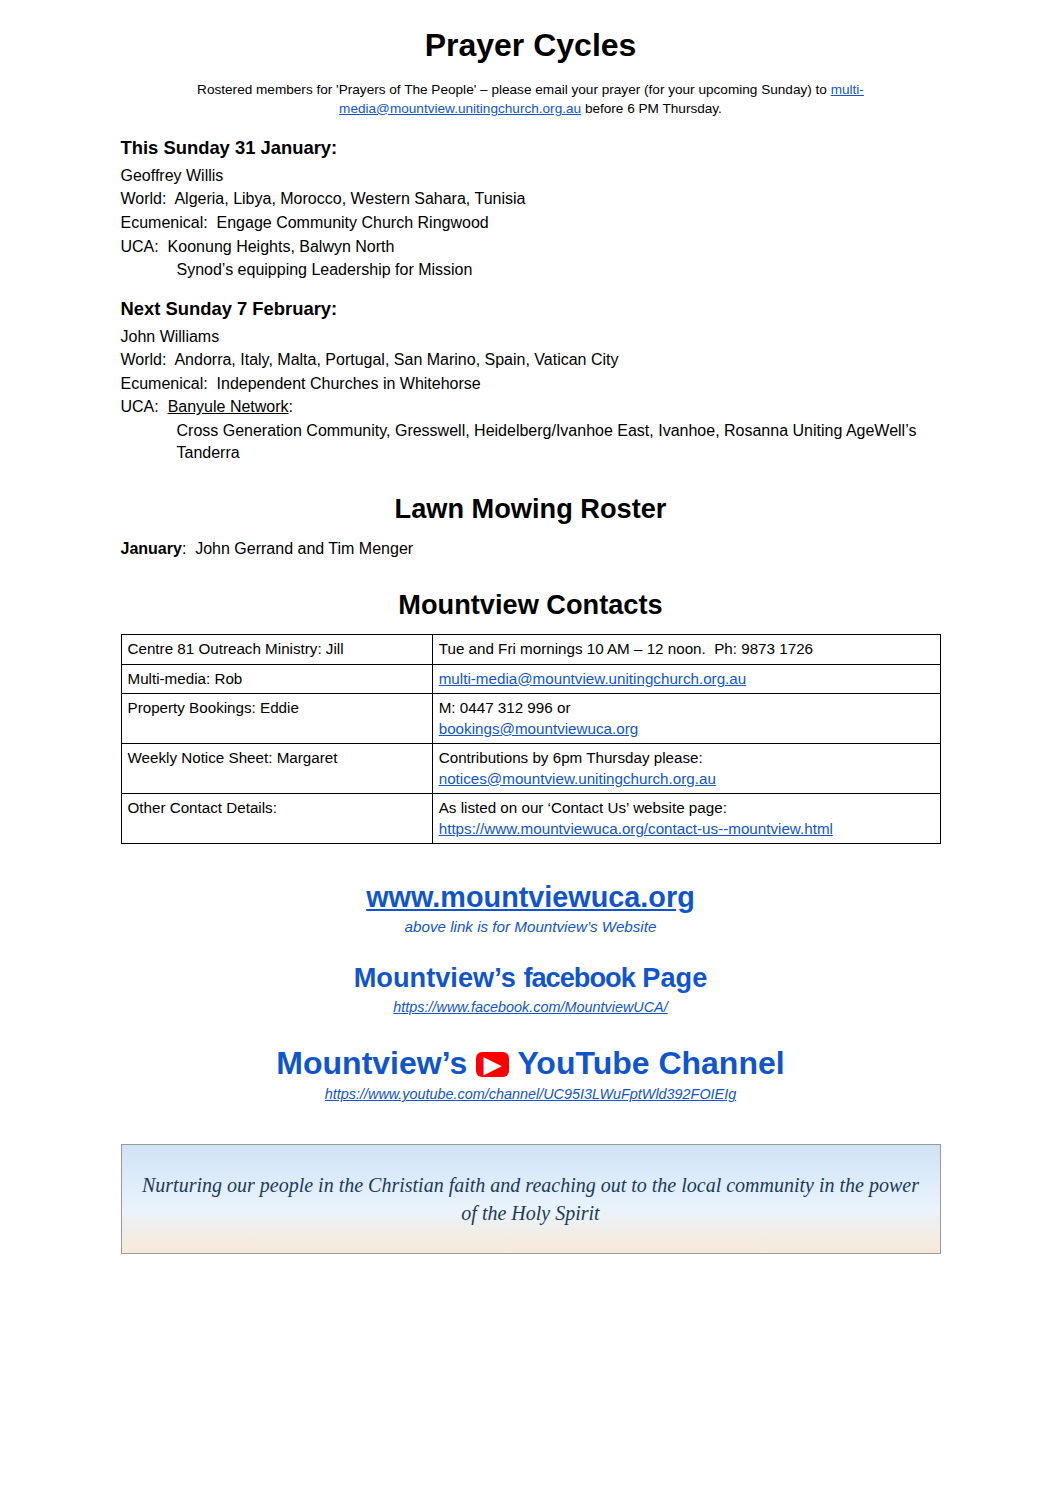Prayer Cycles
Rostered members for 'Prayers of The People' – please email your prayer (for your upcoming Sunday) to multi-media@mountview.unitingchurch.org.au before 6 PM Thursday.
This Sunday 31 January:
Geoffrey Willis
World: Algeria, Libya, Morocco, Western Sahara, Tunisia
Ecumenical: Engage Community Church Ringwood
UCA: Koonung Heights, Balwyn North
Synod’s equipping Leadership for Mission
Next Sunday 7 February:
John Williams
World: Andorra, Italy, Malta, Portugal, San Marino, Spain, Vatican City
Ecumenical: Independent Churches in Whitehorse
UCA: Banyule Network:
Cross Generation Community, Gresswell, Heidelberg/Ivanhoe East, Ivanhoe, Rosanna Uniting AgeWell’s Tanderra
Lawn Mowing Roster
January: John Gerrand and Tim Menger
Mountview Contacts
| Centre 81 Outreach Ministry: Jill | Tue and Fri mornings 10 AM – 12 noon. Ph: 9873 1726 |
| Multi-media: Rob | multi-media@mountview.unitingchurch.org.au |
| Property Bookings: Eddie | M: 0447 312 996 or bookings@mountviewuca.org |
| Weekly Notice Sheet: Margaret | Contributions by 6pm Thursday please: notices@mountview.unitingchurch.org.au |
| Other Contact Details: | As listed on our ‘Contact Us’ website page: https://www.mountviewuca.org/contact-us--mountview.html |
www.mountviewuca.org above link is for Mountview’s Website
Mountview’s facebook Page
https://www.facebook.com/MountviewUCA/
Mountview’s ▶ YouTube Channel
https://www.youtube.com/channel/UC95I3LWuFptWld392FOIEIg
Nurturing our people in the Christian faith and reaching out to the local community in the power of the Holy Spirit